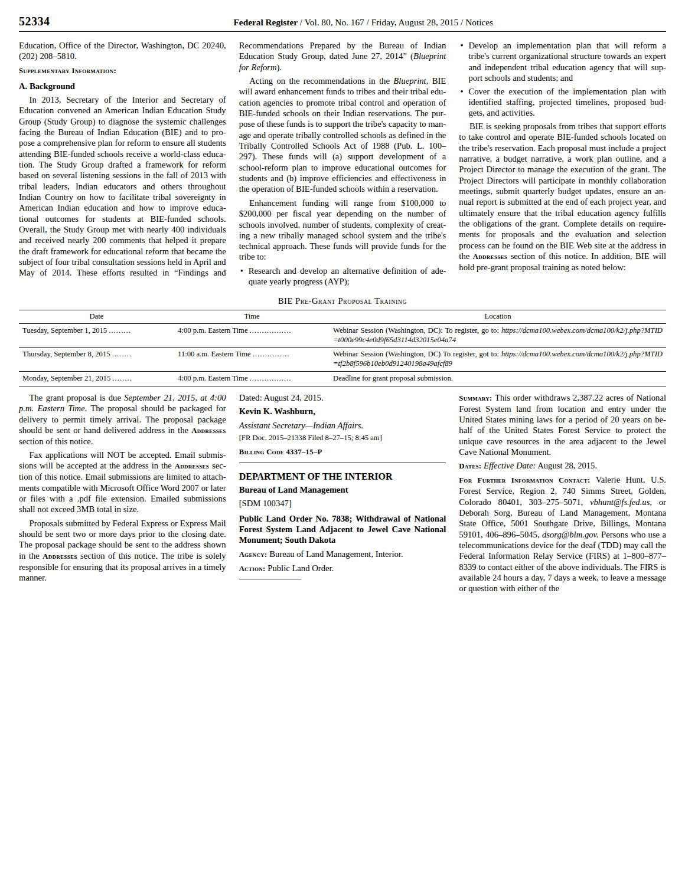52334
Federal Register / Vol. 80, No. 167 / Friday, August 28, 2015 / Notices
Education, Office of the Director, Washington, DC 20240, (202) 208–5810.
Supplementary Information:
A. Background
In 2013, Secretary of the Interior and Secretary of Education convened an American Indian Education Study Group (Study Group) to diagnose the systemic challenges facing the Bureau of Indian Education (BIE) and to propose a comprehensive plan for reform to ensure all students attending BIE-funded schools receive a world-class education. The Study Group drafted a framework for reform based on several listening sessions in the fall of 2013 with tribal leaders, Indian educators and others throughout Indian Country on how to facilitate tribal sovereignty in American Indian education and how to improve educational outcomes for students at BIE-funded schools. Overall, the Study Group met with nearly 400 individuals and received nearly 200 comments that helped it prepare the draft framework for educational reform that became the subject of four tribal consultation sessions held in April and May of 2014. These efforts resulted in “Findings and Recommendations Prepared by the Bureau of Indian Education Study Group, dated June 27, 2014” (Blueprint for Reform).
Acting on the recommendations in the Blueprint, BIE will award enhancement funds to tribes and their tribal education agencies to promote tribal control and operation of BIE-funded schools on their Indian reservations. The purpose of these funds is to support the tribe's capacity to manage and operate tribally controlled schools as defined in the Tribally Controlled Schools Act of 1988 (Pub. L. 100–297). These funds will (a) support development of a school-reform plan to improve educational outcomes for students and (b) improve efficiencies and effectiveness in the operation of BIE-funded schools within a reservation.
Enhancement funding will range from $100,000 to $200,000 per fiscal year depending on the number of schools involved, number of students, complexity of creating a new tribally managed school system and the tribe's technical approach. These funds will provide funds for the tribe to:
Research and develop an alternative definition of adequate yearly progress (AYP);
Develop an implementation plan that will reform a tribe's current organizational structure towards an expert and independent tribal education agency that will support schools and students; and
Cover the execution of the implementation plan with identified staffing, projected timelines, proposed budgets, and activities.
BIE is seeking proposals from tribes that support efforts to take control and operate BIE-funded schools located on the tribe's reservation. Each proposal must include a project narrative, a budget narrative, a work plan outline, and a Project Director to manage the execution of the grant. The Project Directors will participate in monthly collaboration meetings, submit quarterly budget updates, ensure an annual report is submitted at the end of each project year, and ultimately ensure that the tribal education agency fulfills the obligations of the grant. Complete details on requirements for proposals and the evaluation and selection process can be found on the BIE Web site at the address in the Addresses section of this notice. In addition, BIE will hold pre-grant proposal training as noted below:
BIE Pre-Grant Proposal Training
| Date | Time | Location |
| --- | --- | --- |
| Tuesday, September 1, 2015 ......... | 4:00 p.m. Eastern Time ................. | Webinar Session (Washington, DC): To register, go to: https://dcma100.webex.com/dcma100/k2/j.php?MTID=t000e99c4e0d9f65d3114d32015e04a74 |
| Thursday, September 8, 2015 ........ | 11:00 a.m. Eastern Time ............... | Webinar Session (Washington, DC) To register, got to: https://dcma100.webex.com/dcma100/k2/j.php?MTID=tf2b8f596b10eb0d91240198a49afcf89 |
| Monday, September 21, 2015 ........ | 4:00 p.m. Eastern Time ................. | Deadline for grant proposal submission. |
The grant proposal is due September 21, 2015, at 4:00 p.m. Eastern Time. The proposal should be packaged for delivery to permit timely arrival. The proposal package should be sent or hand delivered address in the Addresses section of this notice.
Fax applications will NOT be accepted. Email submissions will be accepted at the address in the Addresses section of this notice. Email submissions are limited to attachments compatible with Microsoft Office Word 2007 or later or files with a .pdf file extension. Emailed submissions shall not exceed 3MB total in size.
Proposals submitted by Federal Express or Express Mail should be sent two or more days prior to the closing date. The proposal package should be sent to the address shown in the Addresses section of this notice. The tribe is solely responsible for ensuring that its proposal arrives in a timely manner.
Dated: August 24, 2015.
Kevin K. Washburn,
Assistant Secretary—Indian Affairs.
[FR Doc. 2015–21338 Filed 8–27–15; 8:45 am]
Billing Code 4337–15–P
DEPARTMENT OF THE INTERIOR
Bureau of Land Management
[SDM 100347]
Public Land Order No. 7838; Withdrawal of National Forest System Land Adjacent to Jewel Cave National Monument; South Dakota
Agency: Bureau of Land Management, Interior.
Action: Public Land Order.
Summary: This order withdraws 2,387.22 acres of National Forest System land from location and entry under the United States mining laws for a period of 20 years on behalf of the United States Forest Service to protect the unique cave resources in the area adjacent to the Jewel Cave National Monument.
Dates: Effective Date: August 28, 2015.
For Further Information Contact: Valerie Hunt, U.S. Forest Service, Region 2, 740 Simms Street, Golden, Colorado 80401, 303–275–5071, vbhunt@fs.fed.us, or Deborah Sorg, Bureau of Land Management, Montana State Office, 5001 Southgate Drive, Billings, Montana 59101, 406–896–5045, dsorg@blm.gov. Persons who use a telecommunications device for the deaf (TDD) may call the Federal Information Relay Service (FIRS) at 1–800–877–8339 to contact either of the above individuals. The FIRS is available 24 hours a day, 7 days a week, to leave a message or question with either of the